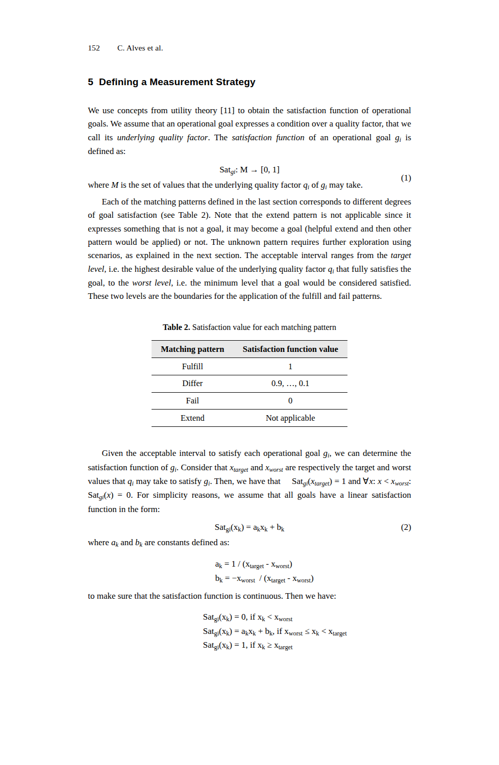152 C. Alves et al.
5 Defining a Measurement Strategy
We use concepts from utility theory [11] to obtain the satisfaction function of operational goals. We assume that an operational goal expresses a condition over a quality factor, that we call its underlying quality factor. The satisfaction function of an operational goal gi is defined as:
Satgi: M → [0, 1]
(1)
where M is the set of values that the underlying quality factor qi of gi may take.
Each of the matching patterns defined in the last section corresponds to different degrees of goal satisfaction (see Table 2). Note that the extend pattern is not applicable since it expresses something that is not a goal, it may become a goal (helpful extend and then other pattern would be applied) or not. The unknown pattern requires further exploration using scenarios, as explained in the next section. The acceptable interval ranges from the target level, i.e. the highest desirable value of the underlying quality factor qi that fully satisfies the goal, to the worst level, i.e. the minimum level that a goal would be considered satisfied. These two levels are the boundaries for the application of the fulfill and fail patterns.
Table 2. Satisfaction value for each matching pattern
| Matching pattern | Satisfaction function value |
| --- | --- |
| Fulfill | 1 |
| Differ | 0.9, …, 0.1 |
| Fail | 0 |
| Extend | Not applicable |
Given the acceptable interval to satisfy each operational goal gi, we can determine the satisfaction function of gi. Consider that xtarget and xworst are respectively the target and worst values that qi may take to satisfy gi. Then, we have that Satgi(xtarget) = 1 and ∀x: x < xworst: Satgi(x) = 0. For simplicity reasons, we assume that all goals have a linear satisfaction function in the form:
Satgi(xk) = akxk + bk
(2)
where ak and bk are constants defined as:
ak = 1 / (xtarget - xworst)
bk = −xworst / (xtarget - xworst)
to make sure that the satisfaction function is continuous. Then we have:
Satgi(xk) = 0, if xk < xworst
Satgi(xk) = akxk + bk, if xworst ≤ xk < xtarget
Satgi(xk) = 1, if xk ≥ xtarget